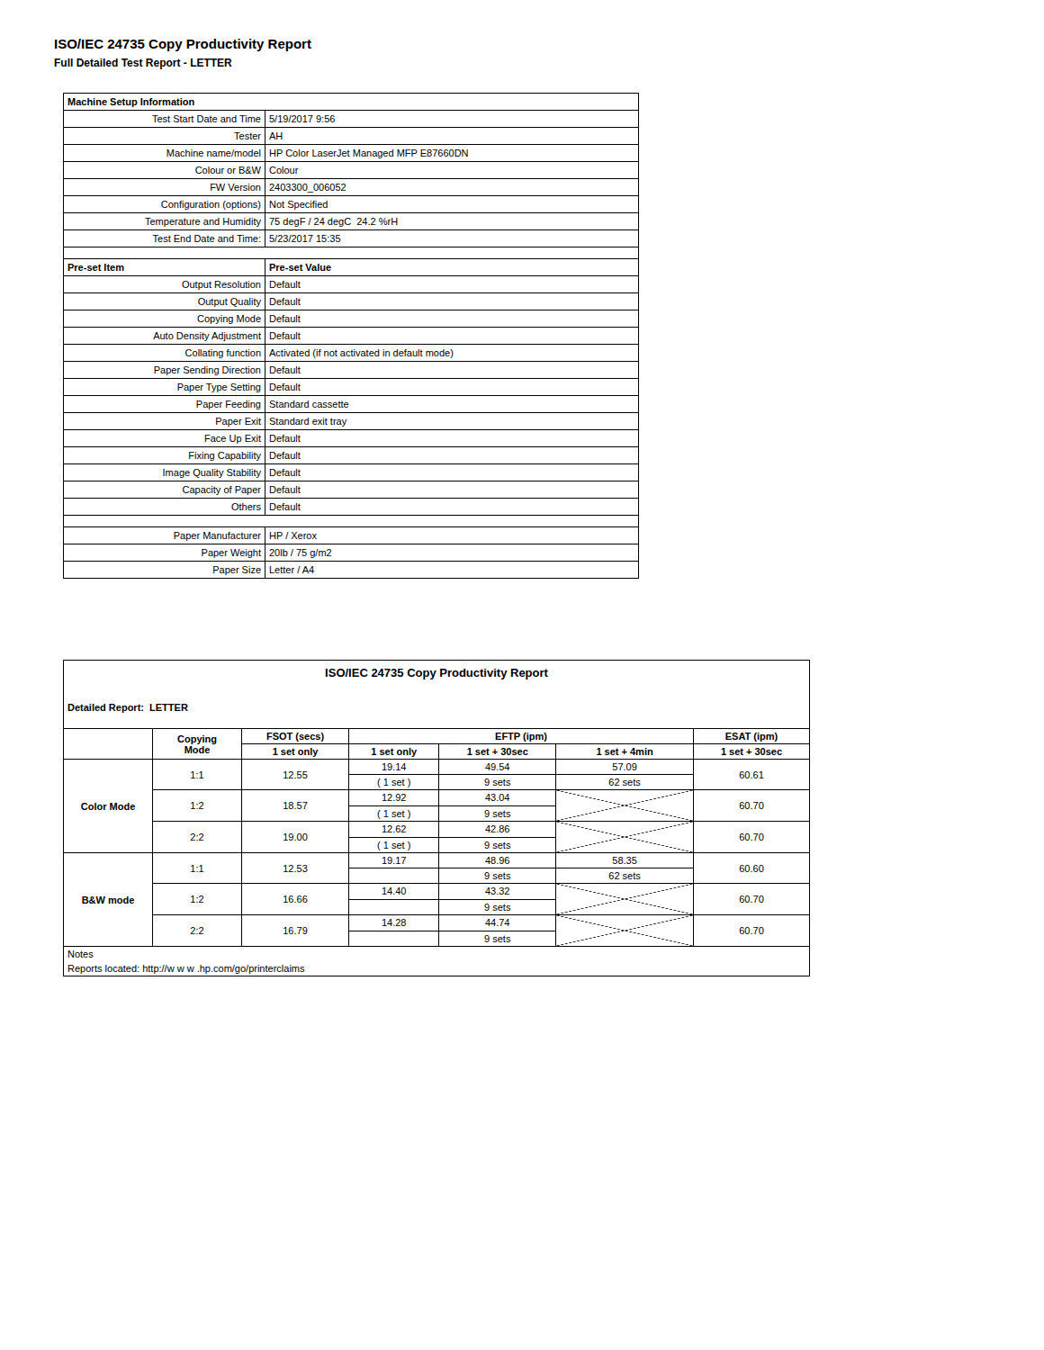ISO/IEC 24735 Copy Productivity Report
Full Detailed Test Report - LETTER
| Machine Setup Information |
| Test Start Date and Time | 5/19/2017 9:56 |
| Tester | AH |
| Machine name/model | HP Color LaserJet Managed MFP E87660DN |
| Colour or B&W | Colour |
| FW Version | 2403300_006052 |
| Configuration (options) | Not Specified |
| Temperature and Humidity | 75 degF / 24 degC 24.2 %rH |
| Test End Date and Time: | 5/23/2017 15:35 |
| Pre-set Item | Pre-set Value |
| Output Resolution | Default |
| Output Quality | Default |
| Copying Mode | Default |
| Auto Density Adjustment | Default |
| Collating function | Activated (if not activated in default mode) |
| Paper Sending Direction | Default |
| Paper Type Setting | Default |
| Paper Feeding | Standard cassette |
| Paper Exit | Standard exit tray |
| Face Up Exit | Default |
| Fixing Capability | Default |
| Image Quality Stability | Default |
| Capacity of Paper | Default |
| Others | Default |
| Paper Manufacturer | HP / Xerox |
| Paper Weight | 20lb / 75 g/m2 |
| Paper Size | Letter / A4 |
| ISO/IEC 24735 Copy Productivity Report |
| Detailed Report: LETTER |
| | Copying Mode | FSOT (secs) | EFTP (ipm) | ESAT (ipm) |
| 1 set only | 1 set only | 1 set + 30sec | 1 set + 4min | 1 set + 30sec |
| Color Mode | 1:1 | 12.55 | 19.14 | 49.54 | 57.09 | 60.61 |
| ( 1 set ) | 9 sets | 62 sets |
| 1:2 | 18.57 | 12.92 | 43.04 | | 60.70 |
| ( 1 set ) | 9 sets |
| 2:2 | 19.00 | 12.62 | 42.86 | | 60.70 |
| ( 1 set ) | 9 sets |
| B&W mode | 1:1 | 12.53 | 19.17 | 48.96 | 58.35 | 60.60 |
| | 9 sets | 62 sets |
| 1:2 | 16.66 | 14.40 | 43.32 | | 60.70 |
| | 9 sets |
| 2:2 | 16.79 | 14.28 | 44.74 | | 60.70 |
| | 9 sets |
| Notes |
| Reports located: http://w w w .hp.com/go/printerclaims |